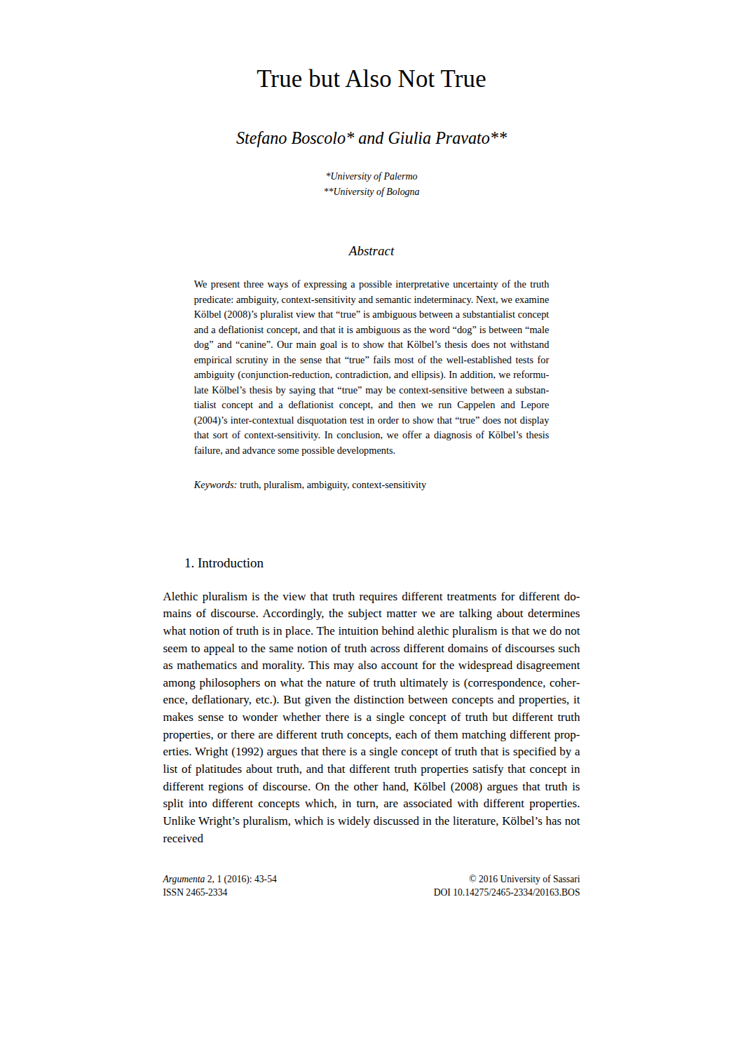True but Also Not True
Stefano Boscolo* and Giulia Pravato**
*University of Palermo
**University of Bologna
Abstract
We present three ways of expressing a possible interpretative uncertainty of the truth predicate: ambiguity, context-sensitivity and semantic indeterminacy. Next, we examine Kölbel (2008)’s pluralist view that “true” is ambiguous between a substantialist concept and a deflationist concept, and that it is ambiguous as the word “dog” is between “male dog” and “canine”. Our main goal is to show that Kölbel’s thesis does not withstand empirical scrutiny in the sense that “true” fails most of the well-established tests for ambiguity (conjunction-reduction, contradiction, and ellipsis). In addition, we reformulate Kölbel’s thesis by saying that “true” may be context-sensitive between a substantialist concept and a deflationist concept, and then we run Cappelen and Lepore (2004)’s inter-contextual disquotation test in order to show that “true” does not display that sort of context-sensitivity. In conclusion, we offer a diagnosis of Kölbel’s thesis failure, and advance some possible developments.
Keywords: truth, pluralism, ambiguity, context-sensitivity
1. Introduction
Alethic pluralism is the view that truth requires different treatments for different domains of discourse. Accordingly, the subject matter we are talking about determines what notion of truth is in place. The intuition behind alethic pluralism is that we do not seem to appeal to the same notion of truth across different domains of discourses such as mathematics and morality. This may also account for the widespread disagreement among philosophers on what the nature of truth ultimately is (correspondence, coherence, deflationary, etc.). But given the distinction between concepts and properties, it makes sense to wonder whether there is a single concept of truth but different truth properties, or there are different truth concepts, each of them matching different properties. Wright (1992) argues that there is a single concept of truth that is specified by a list of platitudes about truth, and that different truth properties satisfy that concept in different regions of discourse. On the other hand, Kölbel (2008) argues that truth is split into different concepts which, in turn, are associated with different properties. Unlike Wright’s pluralism, which is widely discussed in the literature, Kölbel’s has not received
Argumenta 2, 1 (2016): 43-54
ISSN 2465-2334
© 2016 University of Sassari
DOI 10.14275/2465-2334/20163.BOS